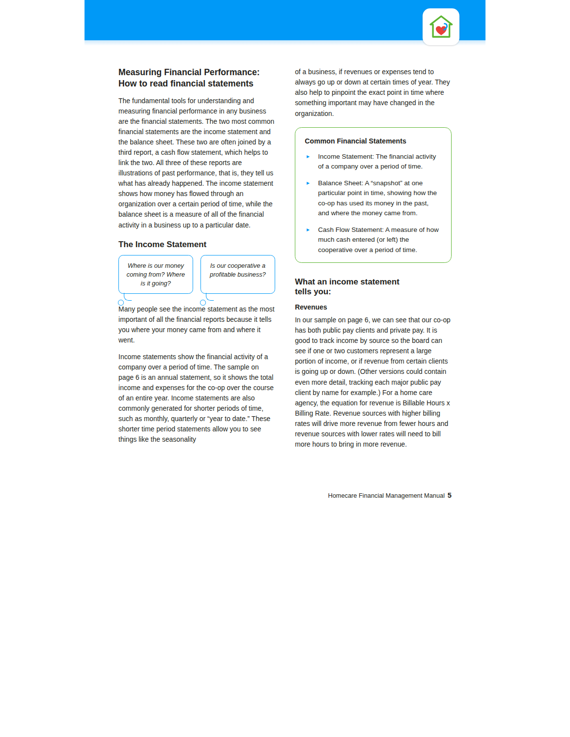Measuring Financial Performance:
How to read financial statements
The fundamental tools for understanding and measuring financial performance in any business are the financial statements. The two most common financial statements are the income statement and the balance sheet. These two are often joined by a third report, a cash flow statement, which helps to link the two. All three of these reports are illustrations of past performance, that is, they tell us what has already happened. The income statement shows how money has flowed through an organization over a certain period of time, while the balance sheet is a measure of all of the financial activity in a business up to a particular date.
The Income Statement
Where is our money coming from? Where is it going?
Is our cooperative a profitable business?
Many people see the income statement as the most important of all the financial reports because it tells you where your money came from and where it went.
Income statements show the financial activity of a company over a period of time. The sample on page 6 is an annual statement, so it shows the total income and expenses for the co-op over the course of an entire year. Income statements are also commonly generated for shorter periods of time, such as monthly, quarterly or “year to date.” These shorter time period statements allow you to see things like the seasonality
of a business, if revenues or expenses tend to always go up or down at certain times of year. They also help to pinpoint the exact point in time where something important may have changed in the organization.
Common Financial Statements
Income Statement: The financial activity of a company over a period of time.
Balance Sheet: A “snapshot” at one particular point in time, showing how the co-op has used its money in the past, and where the money came from.
Cash Flow Statement: A measure of how much cash entered (or left) the cooperative over a period of time.
What an income statement
tells you:
Revenues
In our sample on page 6, we can see that our co-op has both public pay clients and private pay. It is good to track income by source so the board can see if one or two customers represent a large portion of income, or if revenue from certain clients is going up or down. (Other versions could contain even more detail, tracking each major public pay client by name for example.) For a home care agency, the equation for revenue is Billable Hours x Billing Rate. Revenue sources with higher billing rates will drive more revenue from fewer hours and revenue sources with lower rates will need to bill more hours to bring in more revenue.
Homecare Financial Management Manual5